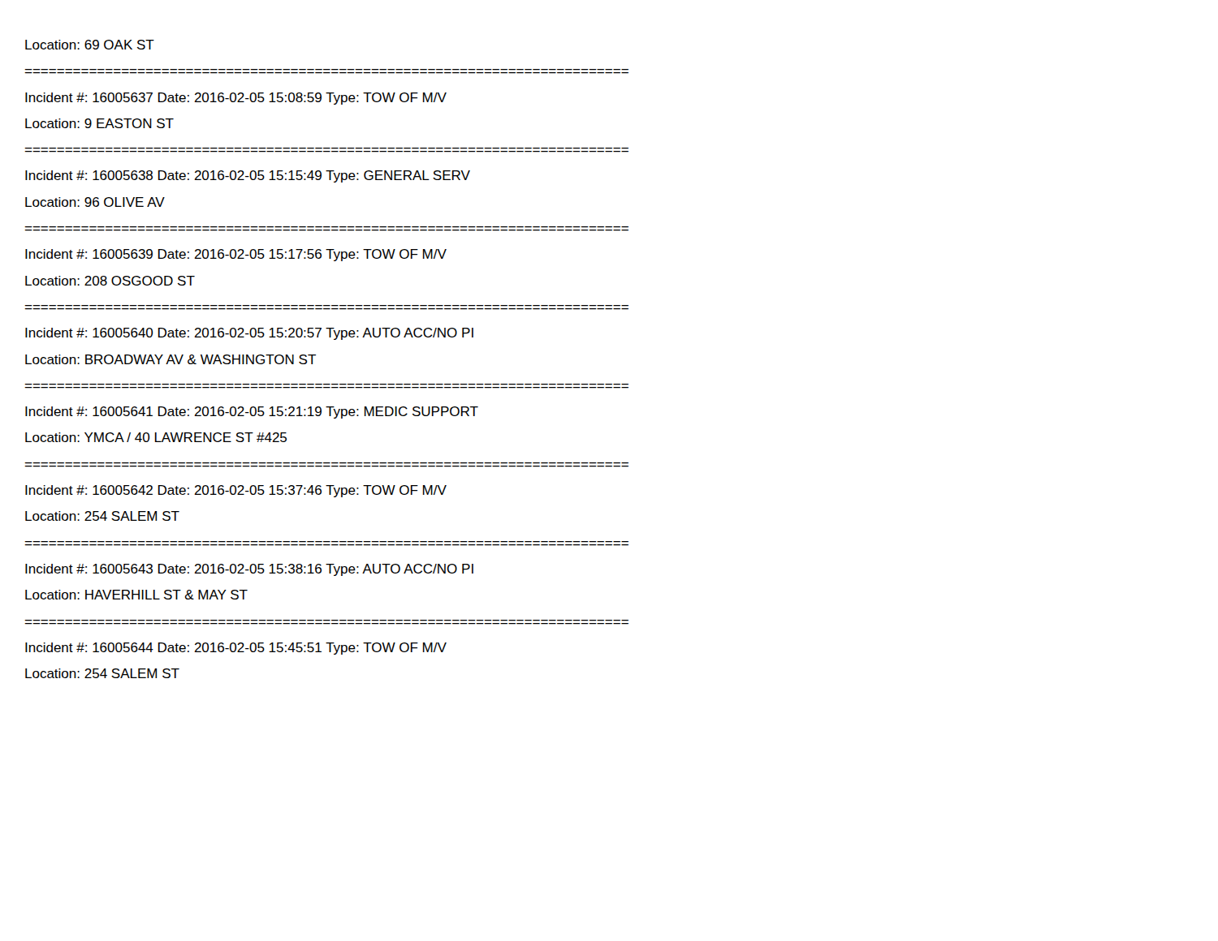Location: 69 OAK ST
===========================================================================
Incident #: 16005637 Date: 2016-02-05 15:08:59 Type: TOW OF M/V
Location: 9 EASTON ST
===========================================================================
Incident #: 16005638 Date: 2016-02-05 15:15:49 Type: GENERAL SERV
Location: 96 OLIVE AV
===========================================================================
Incident #: 16005639 Date: 2016-02-05 15:17:56 Type: TOW OF M/V
Location: 208 OSGOOD ST
===========================================================================
Incident #: 16005640 Date: 2016-02-05 15:20:57 Type: AUTO ACC/NO PI
Location: BROADWAY AV & WASHINGTON ST
===========================================================================
Incident #: 16005641 Date: 2016-02-05 15:21:19 Type: MEDIC SUPPORT
Location: YMCA / 40 LAWRENCE ST #425
===========================================================================
Incident #: 16005642 Date: 2016-02-05 15:37:46 Type: TOW OF M/V
Location: 254 SALEM ST
===========================================================================
Incident #: 16005643 Date: 2016-02-05 15:38:16 Type: AUTO ACC/NO PI
Location: HAVERHILL ST & MAY ST
===========================================================================
Incident #: 16005644 Date: 2016-02-05 15:45:51 Type: TOW OF M/V
Location: 254 SALEM ST